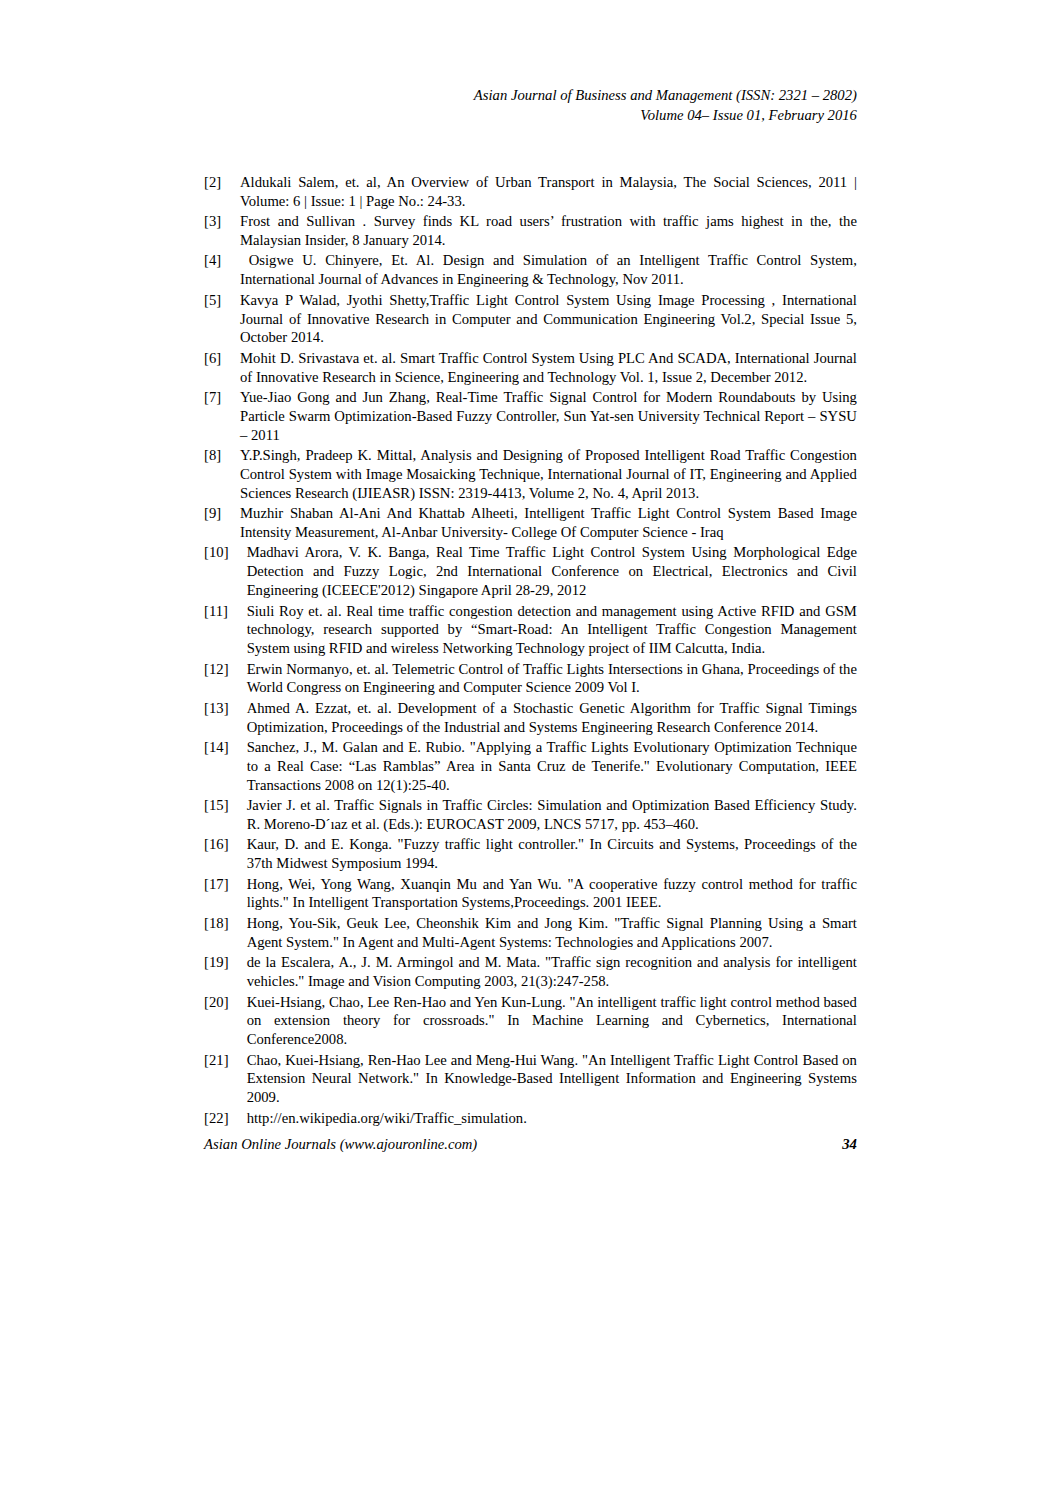Asian Journal of Business and Management (ISSN: 2321 – 2802)
Volume 04– Issue 01, February 2016
[2] Aldukali Salem, et. al, An Overview of Urban Transport in Malaysia, The Social Sciences, 2011 | Volume: 6 | Issue: 1 | Page No.: 24-33.
[3] Frost and Sullivan . Survey finds KL road users’ frustration with traffic jams highest in the, the Malaysian Insider, 8 January 2014.
[4] Osigwe U. Chinyere, Et. Al. Design and Simulation of an Intelligent Traffic Control System, International Journal of Advances in Engineering & Technology, Nov 2011.
[5] Kavya P Walad, Jyothi Shetty,Traffic Light Control System Using Image Processing , International Journal of Innovative Research in Computer and Communication Engineering Vol.2, Special Issue 5, October 2014.
[6] Mohit D. Srivastava et. al. Smart Traffic Control System Using PLC And SCADA, International Journal of Innovative Research in Science, Engineering and Technology Vol. 1, Issue 2, December 2012.
[7] Yue-Jiao Gong and Jun Zhang, Real-Time Traffic Signal Control for Modern Roundabouts by Using Particle Swarm Optimization-Based Fuzzy Controller, Sun Yat-sen University Technical Report – SYSU – 2011
[8] Y.P.Singh, Pradeep K. Mittal, Analysis and Designing of Proposed Intelligent Road Traffic Congestion Control System with Image Mosaicking Technique, International Journal of IT, Engineering and Applied Sciences Research (IJIEASR) ISSN: 2319-4413, Volume 2, No. 4, April 2013.
[9] Muzhir Shaban Al-Ani And Khattab Alheeti, Intelligent Traffic Light Control System Based Image Intensity Measurement, Al-Anbar University- College Of Computer Science - Iraq
[10] Madhavi Arora, V. K. Banga, Real Time Traffic Light Control System Using Morphological Edge Detection and Fuzzy Logic, 2nd International Conference on Electrical, Electronics and Civil Engineering (ICEECE'2012) Singapore April 28-29, 2012
[11] Siuli Roy et. al. Real time traffic congestion detection and management using Active RFID and GSM technology, research supported by “Smart-Road: An Intelligent Traffic Congestion Management System using RFID and wireless Networking Technology project of IIM Calcutta, India.
[12] Erwin Normanyo, et. al. Telemetric Control of Traffic Lights Intersections in Ghana, Proceedings of the World Congress on Engineering and Computer Science 2009 Vol I.
[13] Ahmed A. Ezzat, et. al. Development of a Stochastic Genetic Algorithm for Traffic Signal Timings Optimization, Proceedings of the Industrial and Systems Engineering Research Conference 2014.
[14] Sanchez, J., M. Galan and E. Rubio. "Applying a Traffic Lights Evolutionary Optimization Technique to a Real Case: “Las Ramblas” Area in Santa Cruz de Tenerife." Evolutionary Computation, IEEE Transactions 2008 on 12(1):25-40.
[15] Javier J. et al. Traffic Signals in Traffic Circles: Simulation and Optimization Based Efficiency Study. R. Moreno-D´ıaz et al. (Eds.): EUROCAST 2009, LNCS 5717, pp. 453–460.
[16] Kaur, D. and E. Konga. "Fuzzy traffic light controller." In Circuits and Systems, Proceedings of the 37th Midwest Symposium 1994.
[17] Hong, Wei, Yong Wang, Xuanqin Mu and Yan Wu. "A cooperative fuzzy control method for traffic lights." In Intelligent Transportation Systems,Proceedings. 2001 IEEE.
[18] Hong, You-Sik, Geuk Lee, Cheonshik Kim and Jong Kim. "Traffic Signal Planning Using a Smart Agent System." In Agent and Multi-Agent Systems: Technologies and Applications 2007.
[19] de la Escalera, A., J. M. Armingol and M. Mata. "Traffic sign recognition and analysis for intelligent vehicles." Image and Vision Computing 2003, 21(3):247-258.
[20] Kuei-Hsiang, Chao, Lee Ren-Hao and Yen Kun-Lung. "An intelligent traffic light control method based on extension theory for crossroads." In Machine Learning and Cybernetics, International Conference2008.
[21] Chao, Kuei-Hsiang, Ren-Hao Lee and Meng-Hui Wang. "An Intelligent Traffic Light Control Based on Extension Neural Network." In Knowledge-Based Intelligent Information and Engineering Systems 2009.
[22] http://en.wikipedia.org/wiki/Traffic_simulation.
Asian Online Journals (www.ajouronline.com) 34